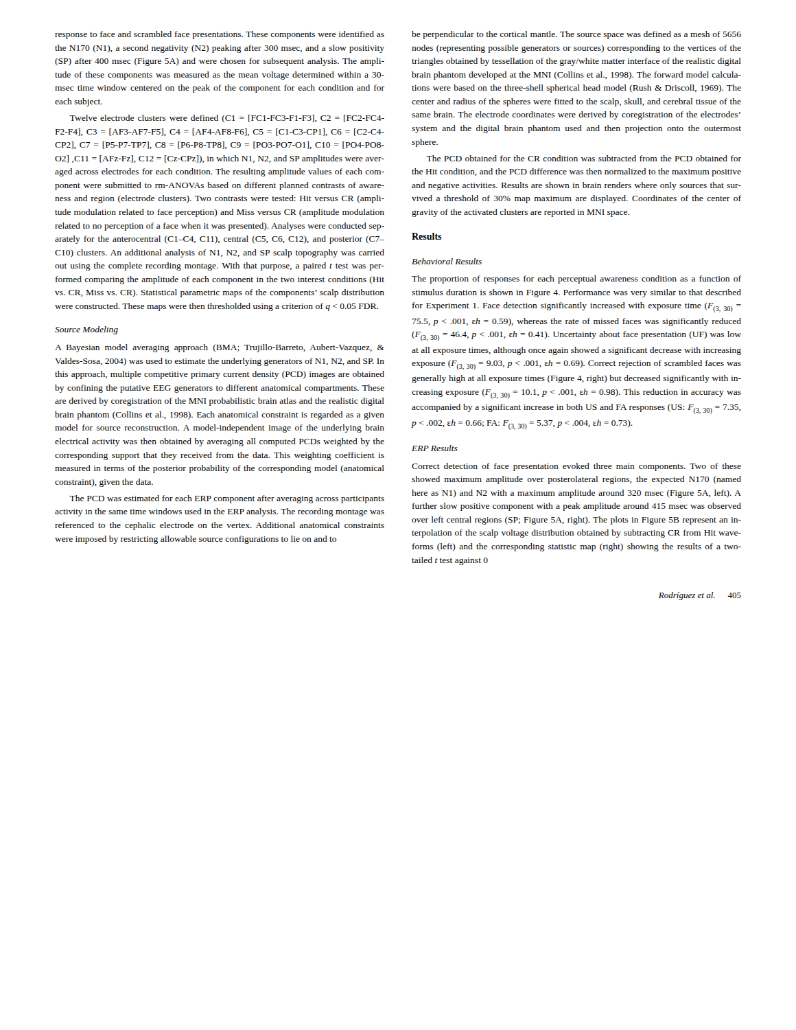response to face and scrambled face presentations. These components were identified as the N170 (N1), a second negativity (N2) peaking after 300 msec, and a slow positivity (SP) after 400 msec (Figure 5A) and were chosen for subsequent analysis. The amplitude of these components was measured as the mean voltage determined within a 30-msec time window centered on the peak of the component for each condition and for each subject.
Twelve electrode clusters were defined (C1 = [FC1-FC3-F1-F3], C2 = [FC2-FC4-F2-F4], C3 = [AF3-AF7-F5], C4 = [AF4-AF8-F6], C5 = [C1-C3-CP1], C6 = [C2-C4-CP2], C7 = [P5-P7-TP7], C8 = [P6-P8-TP8], C9 = [PO3-PO7-O1], C10 = [PO4-PO8-O2] ,C11 = [AFz-Fz], C12 = [Cz-CPz]), in which N1, N2, and SP amplitudes were averaged across electrodes for each condition. The resulting amplitude values of each component were submitted to rm-ANOVAs based on different planned contrasts of awareness and region (electrode clusters). Two contrasts were tested: Hit versus CR (amplitude modulation related to face perception) and Miss versus CR (amplitude modulation related to no perception of a face when it was presented). Analyses were conducted separately for the anterocentral (C1–C4, C11), central (C5, C6, C12), and posterior (C7–C10) clusters. An additional analysis of N1, N2, and SP scalp topography was carried out using the complete recording montage. With that purpose, a paired t test was performed comparing the amplitude of each component in the two interest conditions (Hit vs. CR, Miss vs. CR). Statistical parametric maps of the components’ scalp distribution were constructed. These maps were then thresholded using a criterion of q < 0.05 FDR.
Source Modeling
A Bayesian model averaging approach (BMA; Trujillo-Barreto, Aubert-Vazquez, & Valdes-Sosa, 2004) was used to estimate the underlying generators of N1, N2, and SP. In this approach, multiple competitive primary current density (PCD) images are obtained by confining the putative EEG generators to different anatomical compartments. These are derived by coregistration of the MNI probabilistic brain atlas and the realistic digital brain phantom (Collins et al., 1998). Each anatomical constraint is regarded as a given model for source reconstruction. A model-independent image of the underlying brain electrical activity was then obtained by averaging all computed PCDs weighted by the corresponding support that they received from the data. This weighting coefficient is measured in terms of the posterior probability of the corresponding model (anatomical constraint), given the data.
The PCD was estimated for each ERP component after averaging across participants activity in the same time windows used in the ERP analysis. The recording montage was referenced to the cephalic electrode on the vertex. Additional anatomical constraints were imposed by restricting allowable source configurations to lie on and to
be perpendicular to the cortical mantle. The source space was defined as a mesh of 5656 nodes (representing possible generators or sources) corresponding to the vertices of the triangles obtained by tessellation of the gray/white matter interface of the realistic digital brain phantom developed at the MNI (Collins et al., 1998). The forward model calculations were based on the three-shell spherical head model (Rush & Driscoll, 1969). The center and radius of the spheres were fitted to the scalp, skull, and cerebral tissue of the same brain. The electrode coordinates were derived by coregistration of the electrodes’ system and the digital brain phantom used and then projection onto the outermost sphere.
The PCD obtained for the CR condition was subtracted from the PCD obtained for the Hit condition, and the PCD difference was then normalized to the maximum positive and negative activities. Results are shown in brain renders where only sources that survived a threshold of 30% map maximum are displayed. Coordinates of the center of gravity of the activated clusters are reported in MNI space.
Results
Behavioral Results
The proportion of responses for each perceptual awareness condition as a function of stimulus duration is shown in Figure 4. Performance was very similar to that described for Experiment 1. Face detection significantly increased with exposure time (F(3, 30) = 75.5, p < .001, εh = 0.59), whereas the rate of missed faces was significantly reduced (F(3, 30) = 46.4, p < .001, εh = 0.41). Uncertainty about face presentation (UF) was low at all exposure times, although once again showed a significant decrease with increasing exposure (F(3, 30) = 9.03, p < .001, εh = 0.69). Correct rejection of scrambled faces was generally high at all exposure times (Figure 4, right) but decreased significantly with increasing exposure (F(3, 30) = 10.1, p < .001, εh = 0.98). This reduction in accuracy was accompanied by a significant increase in both US and FA responses (US: F(3, 30) = 7.35, p < .002, εh = 0.66; FA: F(3, 30) = 5.37, p < .004, εh = 0.73).
ERP Results
Correct detection of face presentation evoked three main components. Two of these showed maximum amplitude over posterolateral regions, the expected N170 (named here as N1) and N2 with a maximum amplitude around 320 msec (Figure 5A, left). A further slow positive component with a peak amplitude around 415 msec was observed over left central regions (SP; Figure 5A, right). The plots in Figure 5B represent an interpolation of the scalp voltage distribution obtained by subtracting CR from Hit waveforms (left) and the corresponding statistic map (right) showing the results of a two-tailed t test against 0
Rodríguez et al. 405